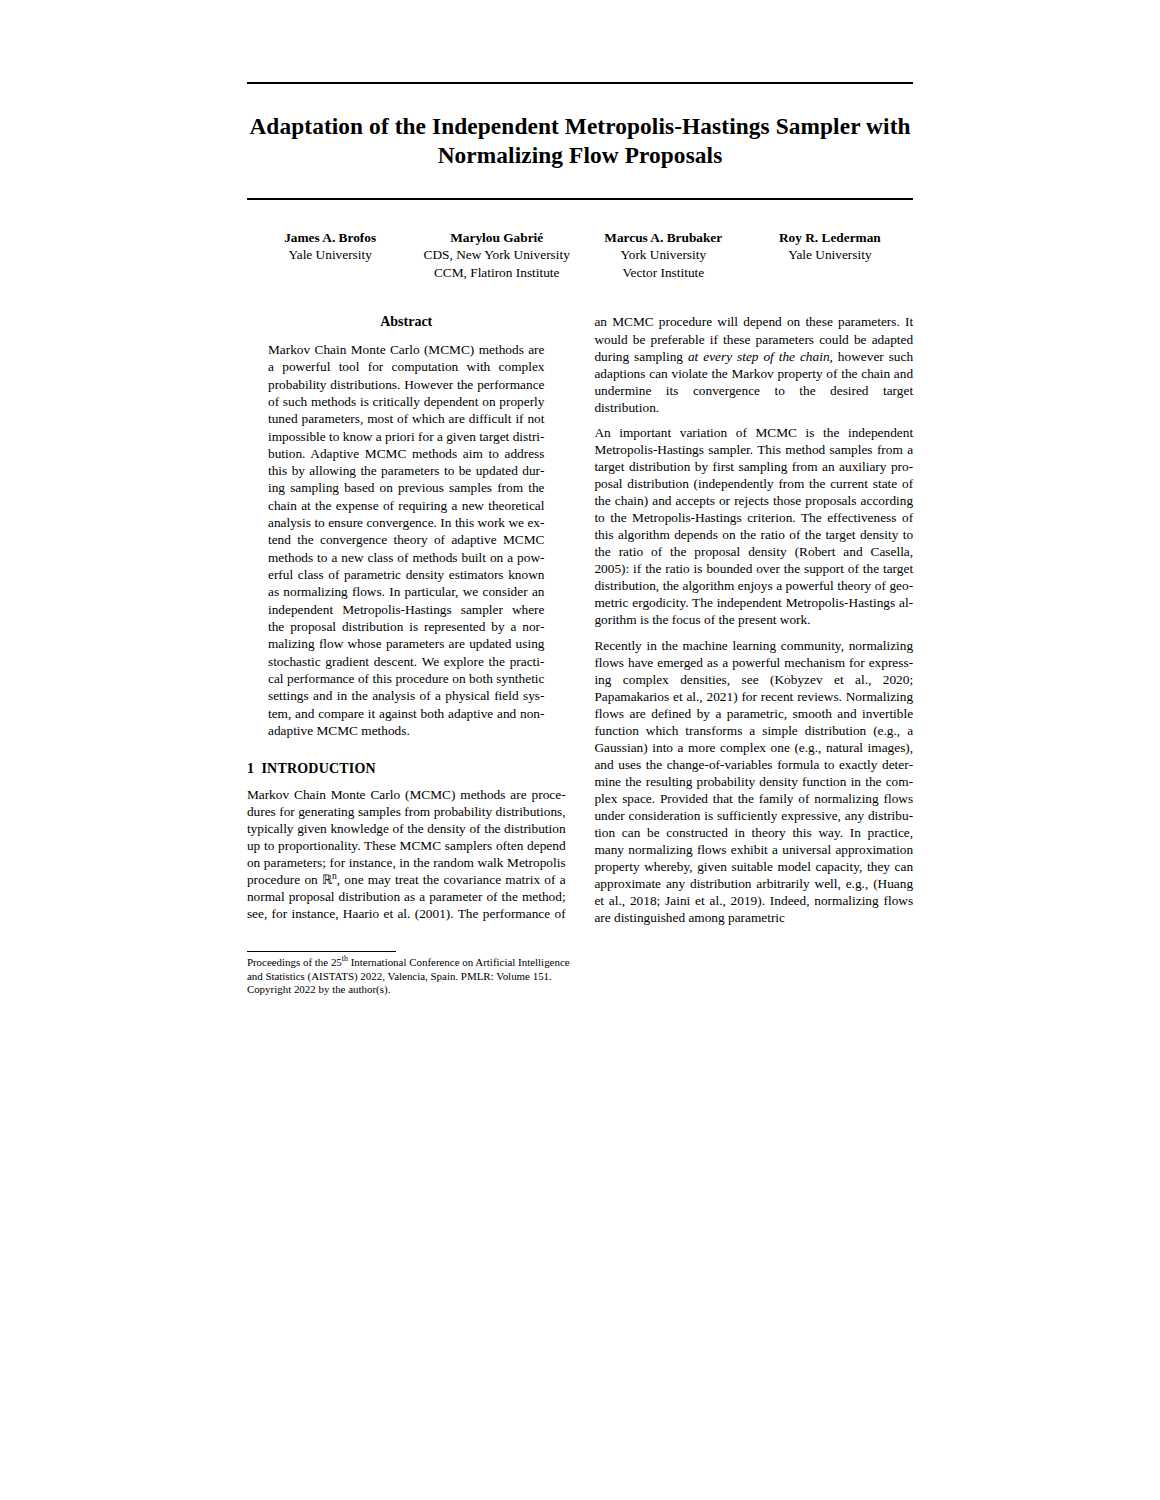Adaptation of the Independent Metropolis-Hastings Sampler with
Normalizing Flow Proposals
James A. Brofos
Yale University
Marylou Gabrié
CDS, New York University
CCM, Flatiron Institute
Marcus A. Brubaker
York University
Vector Institute
Roy R. Lederman
Yale University
Abstract
Markov Chain Monte Carlo (MCMC) methods are a powerful tool for computation with complex probability distributions. However the performance of such methods is critically dependent on properly tuned parameters, most of which are difficult if not impossible to know a priori for a given target distribution. Adaptive MCMC methods aim to address this by allowing the parameters to be updated during sampling based on previous samples from the chain at the expense of requiring a new theoretical analysis to ensure convergence. In this work we extend the convergence theory of adaptive MCMC methods to a new class of methods built on a powerful class of parametric density estimators known as normalizing flows. In particular, we consider an independent Metropolis-Hastings sampler where the proposal distribution is represented by a normalizing flow whose parameters are updated using stochastic gradient descent. We explore the practical performance of this procedure on both synthetic settings and in the analysis of a physical field system, and compare it against both adaptive and non-adaptive MCMC methods.
1 INTRODUCTION
Markov Chain Monte Carlo (MCMC) methods are procedures for generating samples from probability distributions, typically given knowledge of the density of the distribution up to proportionality. These MCMC samplers often depend on parameters; for instance, in the random walk Metropolis procedure on ℝn, one may treat the covariance matrix of a normal proposal distribution as a parameter of the method; see, for instance, Haario et al. (2001). The performance of an MCMC procedure will depend on these parameters. It would be preferable if these parameters could be adapted during sampling at every step of the chain, however such adaptions can violate the Markov property of the chain and undermine its convergence to the desired target distribution.
An important variation of MCMC is the independent Metropolis-Hastings sampler. This method samples from a target distribution by first sampling from an auxiliary proposal distribution (independently from the current state of the chain) and accepts or rejects those proposals according to the Metropolis-Hastings criterion. The effectiveness of this algorithm depends on the ratio of the target density to the ratio of the proposal density (Robert and Casella, 2005): if the ratio is bounded over the support of the target distribution, the algorithm enjoys a powerful theory of geometric ergodicity. The independent Metropolis-Hastings algorithm is the focus of the present work.
Recently in the machine learning community, normalizing flows have emerged as a powerful mechanism for expressing complex densities, see (Kobyzev et al., 2020; Papamakarios et al., 2021) for recent reviews. Normalizing flows are defined by a parametric, smooth and invertible function which transforms a simple distribution (e.g., a Gaussian) into a more complex one (e.g., natural images), and uses the change-of-variables formula to exactly determine the resulting probability density function in the complex space. Provided that the family of normalizing flows under consideration is sufficiently expressive, any distribution can be constructed in theory this way. In practice, many normalizing flows exhibit a universal approximation property whereby, given suitable model capacity, they can approximate any distribution arbitrarily well, e.g., (Huang et al., 2018; Jaini et al., 2019). Indeed, normalizing flows are distinguished among parametric
Proceedings of the 25th International Conference on Artificial Intelligence and Statistics (AISTATS) 2022, Valencia, Spain. PMLR: Volume 151. Copyright 2022 by the author(s).